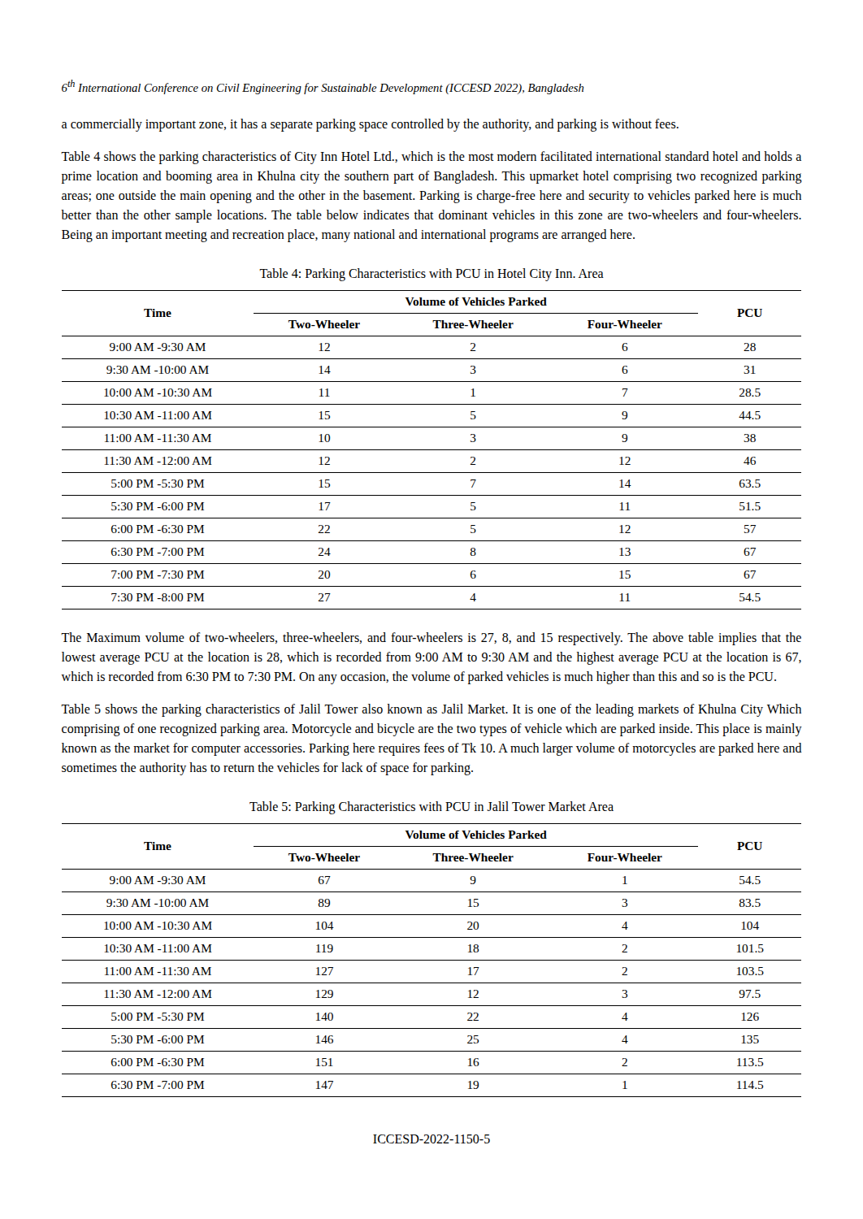6th International Conference on Civil Engineering for Sustainable Development (ICCESD 2022), Bangladesh
a commercially important zone, it has a separate parking space controlled by the authority, and parking is without fees.
Table 4 shows the parking characteristics of City Inn Hotel Ltd., which is the most modern facilitated international standard hotel and holds a prime location and booming area in Khulna city the southern part of Bangladesh. This upmarket hotel comprising two recognized parking areas; one outside the main opening and the other in the basement. Parking is charge-free here and security to vehicles parked here is much better than the other sample locations. The table below indicates that dominant vehicles in this zone are two-wheelers and four-wheelers. Being an important meeting and recreation place, many national and international programs are arranged here.
Table 4: Parking Characteristics with PCU in Hotel City Inn. Area
| Time | Volume of Vehicles Parked | PCU |
| --- | --- | --- |
| Two-Wheeler | Three-Wheeler | Four-Wheeler |
| 9:00 AM -9:30 AM | 12 | 2 | 6 | 28 |
| 9:30 AM -10:00 AM | 14 | 3 | 6 | 31 |
| 10:00 AM -10:30 AM | 11 | 1 | 7 | 28.5 |
| 10:30 AM -11:00 AM | 15 | 5 | 9 | 44.5 |
| 11:00 AM -11:30 AM | 10 | 3 | 9 | 38 |
| 11:30 AM -12:00 AM | 12 | 2 | 12 | 46 |
| 5:00 PM -5:30 PM | 15 | 7 | 14 | 63.5 |
| 5:30 PM -6:00 PM | 17 | 5 | 11 | 51.5 |
| 6:00 PM -6:30 PM | 22 | 5 | 12 | 57 |
| 6:30 PM -7:00 PM | 24 | 8 | 13 | 67 |
| 7:00 PM -7:30 PM | 20 | 6 | 15 | 67 |
| 7:30 PM -8:00 PM | 27 | 4 | 11 | 54.5 |
The Maximum volume of two-wheelers, three-wheelers, and four-wheelers is 27, 8, and 15 respectively. The above table implies that the lowest average PCU at the location is 28, which is recorded from 9:00 AM to 9:30 AM and the highest average PCU at the location is 67, which is recorded from 6:30 PM to 7:30 PM. On any occasion, the volume of parked vehicles is much higher than this and so is the PCU.
Table 5 shows the parking characteristics of Jalil Tower also known as Jalil Market. It is one of the leading markets of Khulna City Which comprising of one recognized parking area. Motorcycle and bicycle are the two types of vehicle which are parked inside. This place is mainly known as the market for computer accessories. Parking here requires fees of Tk 10. A much larger volume of motorcycles are parked here and sometimes the authority has to return the vehicles for lack of space for parking.
Table 5: Parking Characteristics with PCU in Jalil Tower Market Area
| Time | Volume of Vehicles Parked | PCU |
| --- | --- | --- |
| Two-Wheeler | Three-Wheeler | Four-Wheeler |
| 9:00 AM -9:30 AM | 67 | 9 | 1 | 54.5 |
| 9:30 AM -10:00 AM | 89 | 15 | 3 | 83.5 |
| 10:00 AM -10:30 AM | 104 | 20 | 4 | 104 |
| 10:30 AM -11:00 AM | 119 | 18 | 2 | 101.5 |
| 11:00 AM -11:30 AM | 127 | 17 | 2 | 103.5 |
| 11:30 AM -12:00 AM | 129 | 12 | 3 | 97.5 |
| 5:00 PM -5:30 PM | 140 | 22 | 4 | 126 |
| 5:30 PM -6:00 PM | 146 | 25 | 4 | 135 |
| 6:00 PM -6:30 PM | 151 | 16 | 2 | 113.5 |
| 6:30 PM -7:00 PM | 147 | 19 | 1 | 114.5 |
ICCESD-2022-1150-5